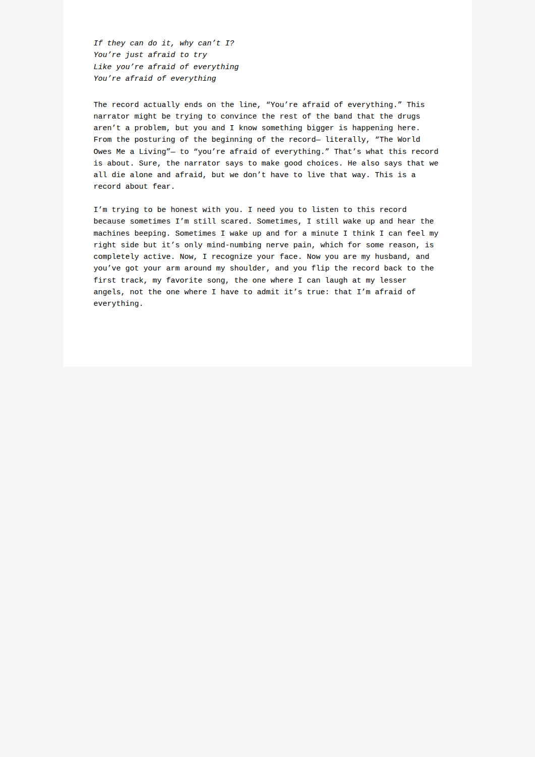If they can do it, why can’t I? You’re just afraid to try Like you’re afraid of everything You’re afraid of everything
The record actually ends on the line, “You’re afraid of everything.” This narrator might be trying to convince the rest of the band that the drugs aren’t a problem, but you and I know something bigger is happening here. From the posturing of the beginning of the record— literally, “The World Owes Me a Living”— to “you’re afraid of everything.” That’s what this record is about. Sure, the narrator says to make good choices. He also says that we all die alone and afraid, but we don’t have to live that way. This is a record about fear.
I’m trying to be honest with you. I need you to listen to this record because sometimes I’m still scared. Sometimes, I still wake up and hear the machines beeping. Sometimes I wake up and for a minute I think I can feel my right side but it’s only mind-numbing nerve pain, which for some reason, is completely active. Now, I recognize your face. Now you are my husband, and you’ve got your arm around my shoulder, and you flip the record back to the first track, my favorite song, the one where I can laugh at my lesser angels, not the one where I have to admit it’s true: that I’m afraid of everything.